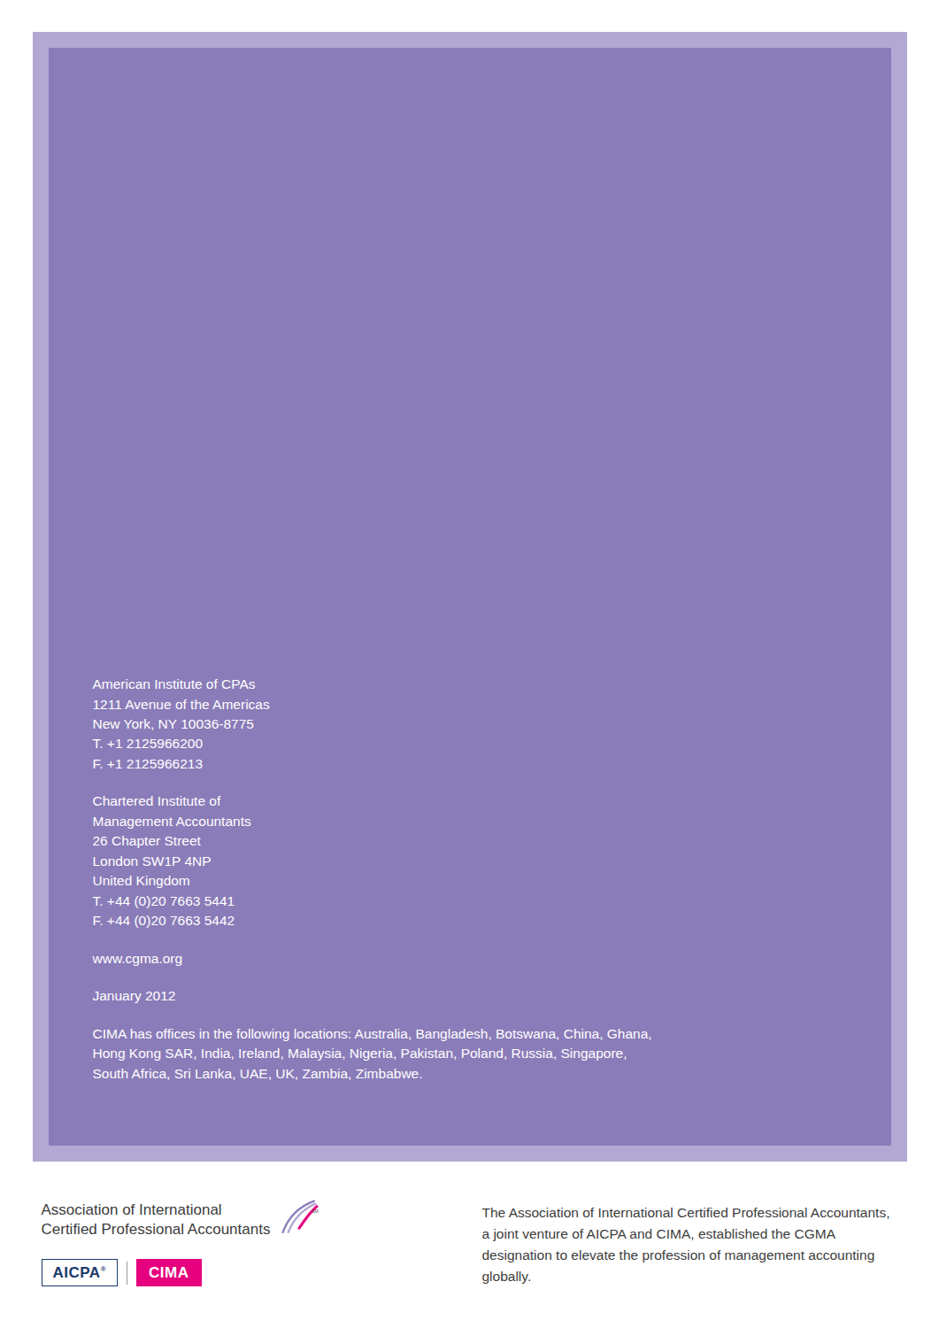American Institute of CPAs
1211 Avenue of the Americas
New York, NY 10036-8775
T. +1 2125966200
F. +1 2125966213
Chartered Institute of
Management Accountants
26 Chapter Street
London SW1P 4NP
United Kingdom
T. +44 (0)20 7663 5441
F. +44 (0)20 7663 5442
www.cgma.org
January 2012
CIMA has offices in the following locations: Australia, Bangladesh, Botswana, China, Ghana, Hong Kong SAR, India, Ireland, Malaysia, Nigeria, Pakistan, Poland, Russia, Singapore, South Africa, Sri Lanka, UAE, UK, Zambia, Zimbabwe.
Association of International
Certified Professional Accountants
SM
AICPA®
CIMA
The Association of International Certified Professional Accountants, a joint venture of AICPA and CIMA, established the CGMA designation to elevate the profession of management accounting globally.